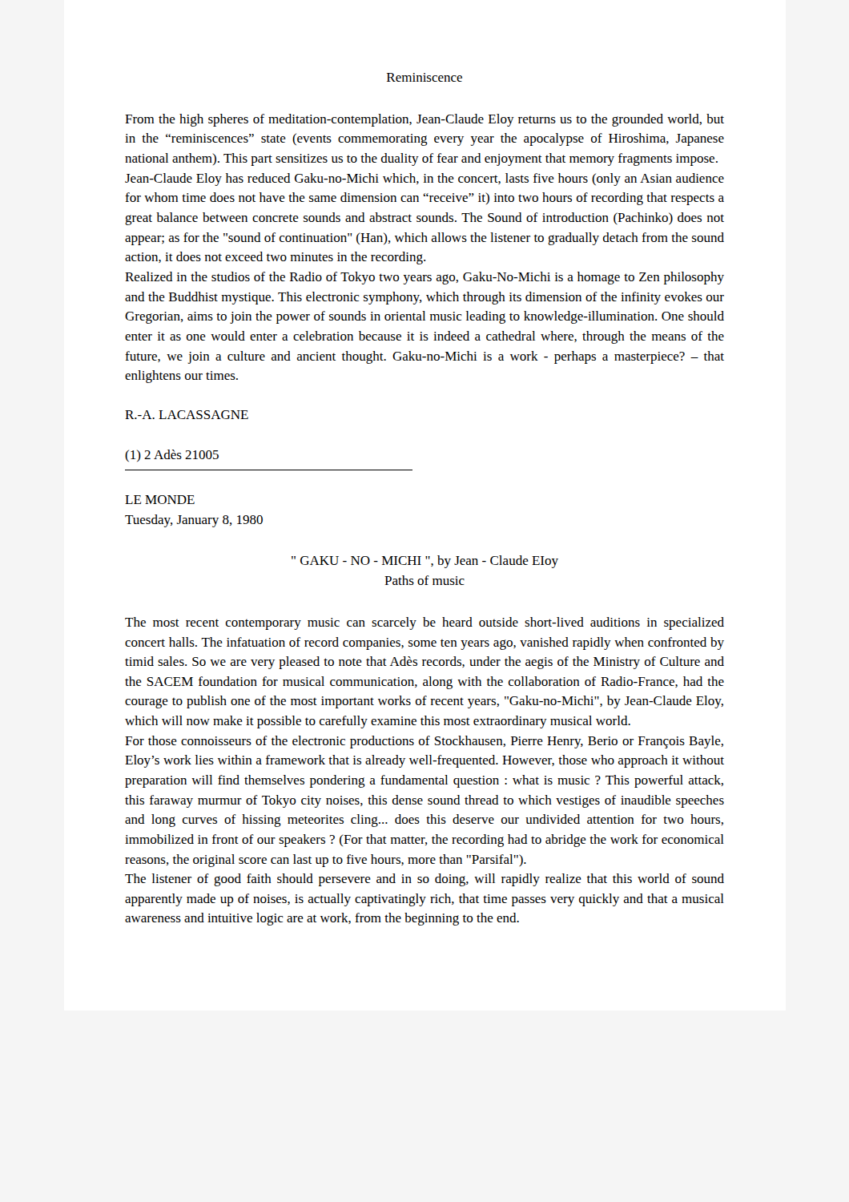Reminiscence
From the high spheres of meditation-contemplation, Jean-Claude Eloy returns us to the grounded world, but in the “reminiscences” state (events commemorating every year the apocalypse of Hiroshima, Japanese national anthem). This part sensitizes us to the duality of fear and enjoyment that memory fragments impose.
Jean-Claude Eloy has reduced Gaku-no-Michi which, in the concert, lasts five hours (only an Asian audience for whom time does not have the same dimension can “receive” it) into two hours of recording that respects a great balance between concrete sounds and abstract sounds. The Sound of introduction (Pachinko) does not appear; as for the "sound of continuation" (Han), which allows the listener to gradually detach from the sound action, it does not exceed two minutes in the recording.
Realized in the studios of the Radio of Tokyo two years ago, Gaku-No-Michi is a homage to Zen philosophy and the Buddhist mystique. This electronic symphony, which through its dimension of the infinity evokes our Gregorian, aims to join the power of sounds in oriental music leading to knowledge-illumination. One should enter it as one would enter a celebration because it is indeed a cathedral where, through the means of the future, we join a culture and ancient thought. Gaku-no-Michi is a work - perhaps a masterpiece? – that enlightens our times.
R.-A. LACASSAGNE
(1) 2 Adès 21005
LE MONDE
Tuesday, January 8, 1980
" GAKU - NO - MICHI ", by Jean - Claude EIoy
Paths of music
The most recent contemporary music can scarcely be heard outside short-lived auditions in specialized concert halls. The infatuation of record companies, some ten years ago, vanished rapidly when confronted by timid sales. So we are very pleased to note that Adès records, under the aegis of the Ministry of Culture and the SACEM foundation for musical communication, along with the collaboration of Radio-France, had the courage to publish one of the most important works of recent years, "Gaku-no-Michi", by Jean-Claude Eloy, which will now make it possible to carefully examine this most extraordinary musical world.
For those connoisseurs of the electronic productions of Stockhausen, Pierre Henry, Berio or François Bayle, Eloy’s work lies within a framework that is already well-frequented. However, those who approach it without preparation will find themselves pondering a fundamental question : what is music ? This powerful attack, this faraway murmur of Tokyo city noises, this dense sound thread to which vestiges of inaudible speeches and long curves of hissing meteorites cling... does this deserve our undivided attention for two hours, immobilized in front of our speakers ? (For that matter, the recording had to abridge the work for economical reasons, the original score can last up to five hours, more than "Parsifal").
The listener of good faith should persevere and in so doing, will rapidly realize that this world of sound apparently made up of noises, is actually captivatingly rich, that time passes very quickly and that a musical awareness and intuitive logic are at work, from the beginning to the end.